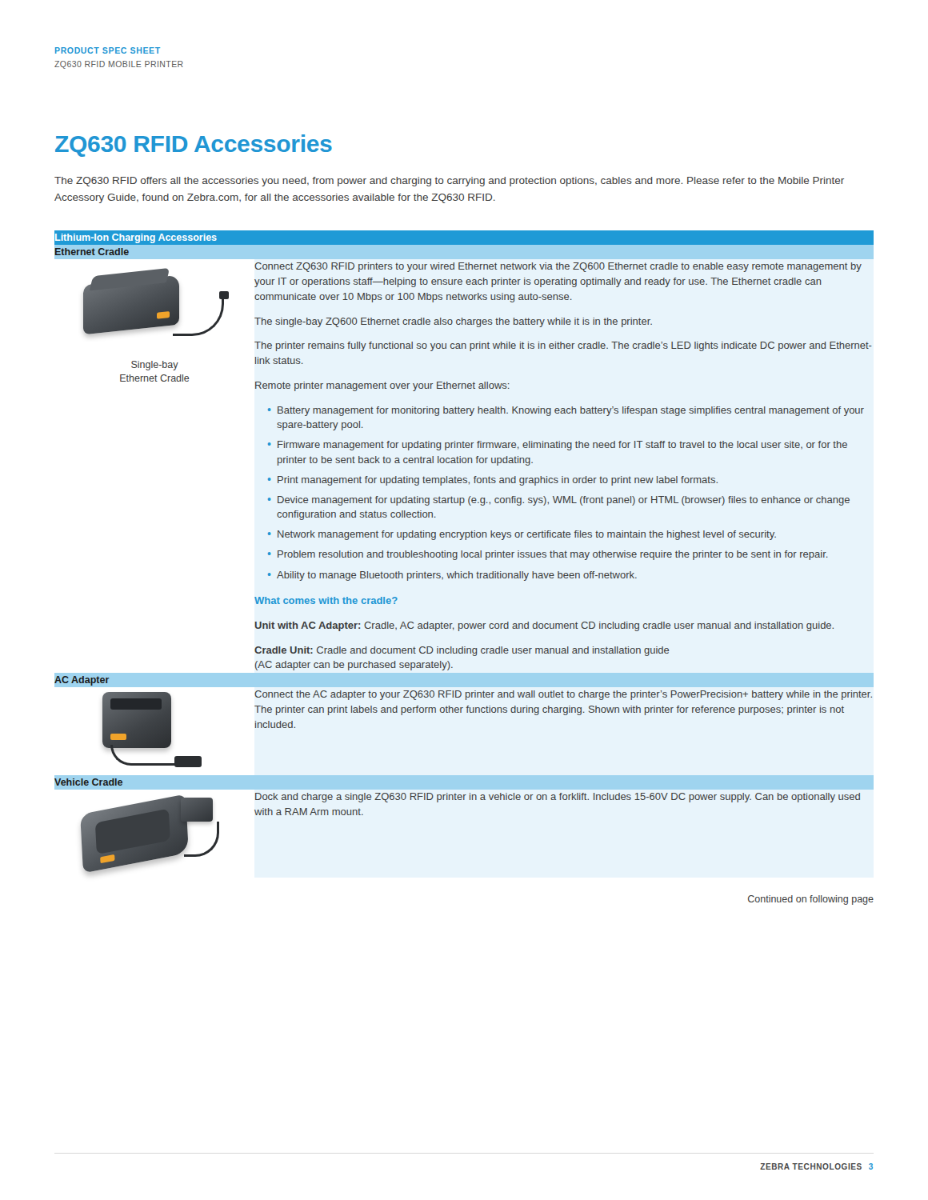Product Spec Sheet
ZQ630 RFID Mobile Printer
ZQ630 RFID Accessories
The ZQ630 RFID offers all the accessories you need, from power and charging to carrying and protection options, cables and more. Please refer to the Mobile Printer Accessory Guide, found on Zebra.com, for all the accessories available for the ZQ630 RFID.
| Lithium-Ion Charging Accessories |
| --- |
| Ethernet Cradle |
| Single-bay Ethernet Cradle | Connect ZQ630 RFID printers to your wired Ethernet network via the ZQ600 Ethernet cradle to enable easy remote management by your IT or operations staff—helping to ensure each printer is operating optimally and ready for use. The Ethernet cradle can communicate over 10 Mbps or 100 Mbps networks using auto-sense. The single-bay ZQ600 Ethernet cradle also charges the battery while it is in the printer. The printer remains fully functional so you can print while it is in either cradle. The cradle’s LED lights indicate DC power and Ethernet-link status. Remote printer management over your Ethernet allows: Battery management for monitoring battery health. Knowing each battery’s lifespan stage simplifies central management of your spare-battery pool. Firmware management for updating printer firmware, eliminating the need for IT staff to travel to the local user site, or for the printer to be sent back to a central location for updating. Print management for updating templates, fonts and graphics in order to print new label formats. Device management for updating startup (e.g., config. sys), WML (front panel) or HTML (browser) files to enhance or change configuration and status collection. Network management for updating encryption keys or certificate files to maintain the highest level of security. Problem resolution and troubleshooting local printer issues that may otherwise require the printer to be sent in for repair. Ability to manage Bluetooth printers, which traditionally have been off-network. What comes with the cradle? Unit with AC Adapter: Cradle, AC adapter, power cord and document CD including cradle user manual and installation guide. Cradle Unit: Cradle and document CD including cradle user manual and installation guide (AC adapter can be purchased separately). |
| AC Adapter |
| | Connect the AC adapter to your ZQ630 RFID printer and wall outlet to charge the printer’s PowerPrecision+ battery while in the printer. The printer can print labels and perform other functions during charging. Shown with printer for reference purposes; printer is not included. |
| Vehicle Cradle |
| | Dock and charge a single ZQ630 RFID printer in a vehicle or on a forklift. Includes 15-60V DC power supply. Can be optionally used with a RAM Arm mount. |
Continued on following page
ZEBRA TECHNOLOGIES 3